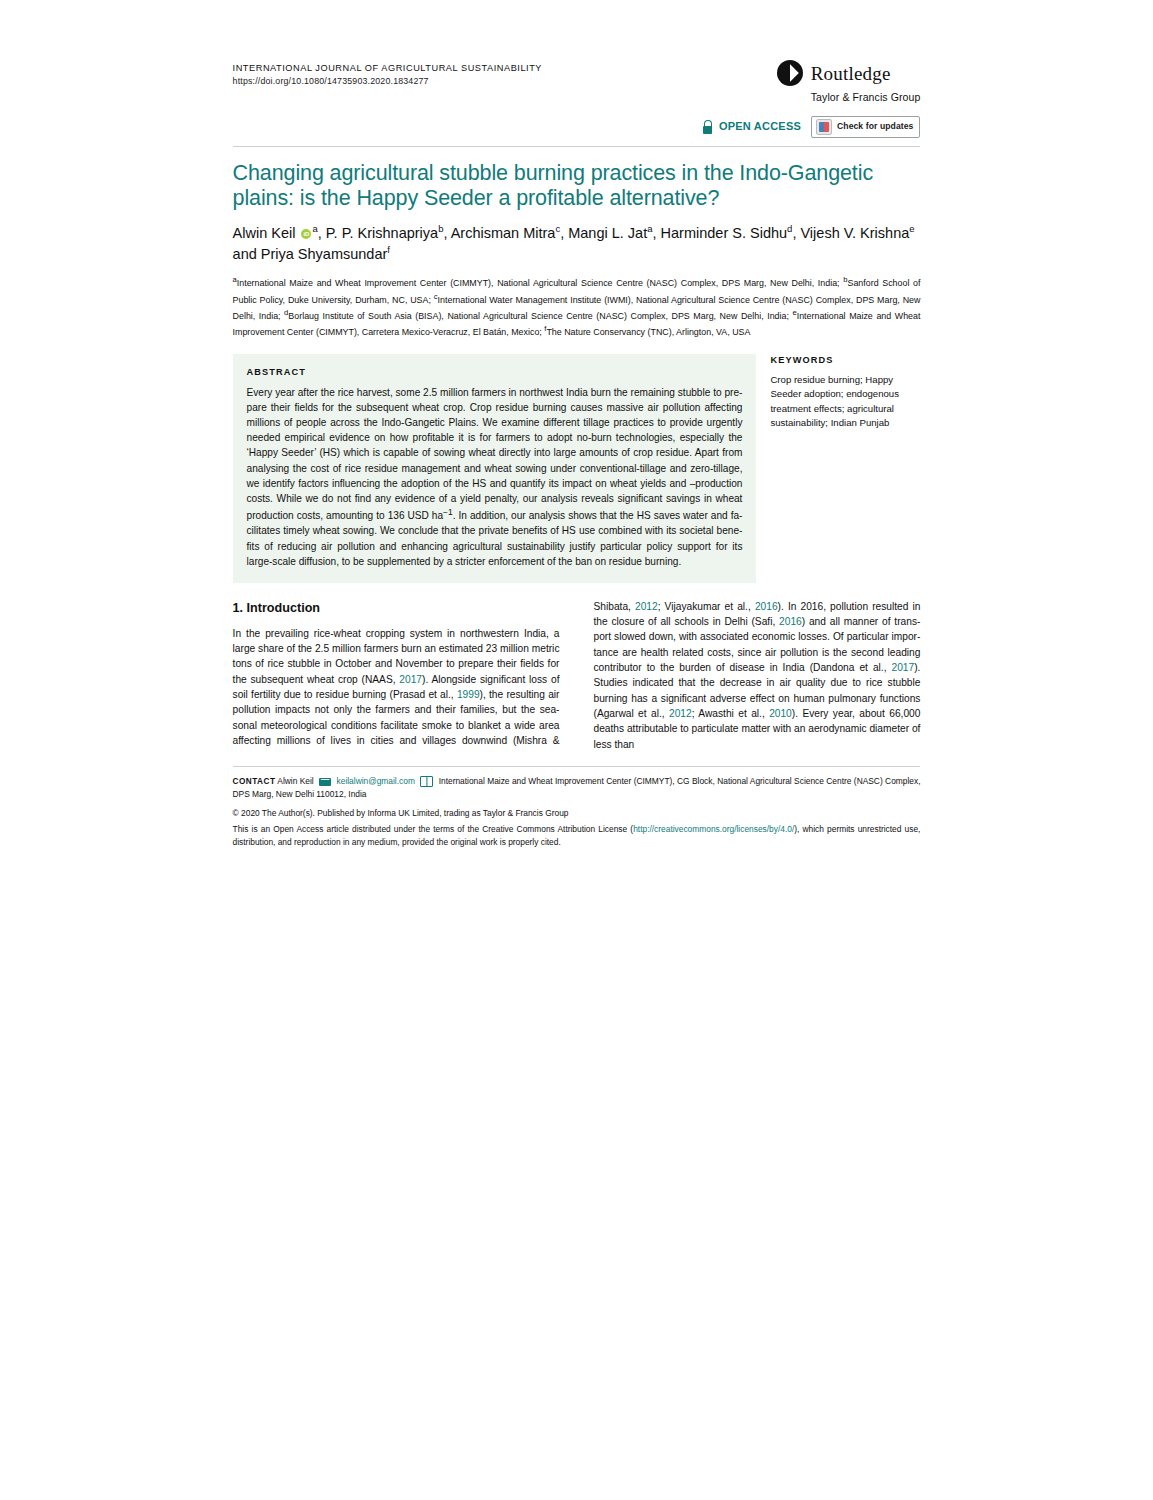International Journal of Agricultural Sustainability
https://doi.org/10.1080/14735903.2020.1834277
Routledge
Taylor & Francis Group
OPEN ACCESS
Check for updates
Changing agricultural stubble burning practices in the Indo-Gangetic plains: is the Happy Seeder a profitable alternative?
Alwin Keil a, P. P. Krishnapriyab, Archisman Mitrac, Mangi L. Jata, Harminder S. Sidhud, Vijesh V. Krishnae and Priya Shyamsundarf
aInternational Maize and Wheat Improvement Center (CIMMYT), National Agricultural Science Centre (NASC) Complex, DPS Marg, New Delhi, India; bSanford School of Public Policy, Duke University, Durham, NC, USA; cInternational Water Management Institute (IWMI), National Agricultural Science Centre (NASC) Complex, DPS Marg, New Delhi, India; dBorlaug Institute of South Asia (BISA), National Agricultural Science Centre (NASC) Complex, DPS Marg, New Delhi, India; eInternational Maize and Wheat Improvement Center (CIMMYT), Carretera Mexico-Veracruz, El Batán, Mexico; fThe Nature Conservancy (TNC), Arlington, VA, USA
Abstract
Every year after the rice harvest, some 2.5 million farmers in northwest India burn the remaining stubble to prepare their fields for the subsequent wheat crop. Crop residue burning causes massive air pollution affecting millions of people across the Indo-Gangetic Plains. We examine different tillage practices to provide urgently needed empirical evidence on how profitable it is for farmers to adopt no-burn technologies, especially the ‘Happy Seeder’ (HS) which is capable of sowing wheat directly into large amounts of crop residue. Apart from analysing the cost of rice residue management and wheat sowing under conventional-tillage and zero-tillage, we identify factors influencing the adoption of the HS and quantify its impact on wheat yields and –production costs. While we do not find any evidence of a yield penalty, our analysis reveals significant savings in wheat production costs, amounting to 136 USD ha−1. In addition, our analysis shows that the HS saves water and facilitates timely wheat sowing. We conclude that the private benefits of HS use combined with its societal benefits of reducing air pollution and enhancing agricultural sustainability justify particular policy support for its large-scale diffusion, to be supplemented by a stricter enforcement of the ban on residue burning.
Keywords
Crop residue burning; Happy Seeder adoption; endogenous treatment effects; agricultural sustainability; Indian Punjab
1. Introduction
In the prevailing rice-wheat cropping system in northwestern India, a large share of the 2.5 million farmers burn an estimated 23 million metric tons of rice stubble in October and November to prepare their fields for the subsequent wheat crop (NAAS, 2017). Alongside significant loss of soil fertility due to residue burning (Prasad et al., 1999), the resulting air pollution impacts not only the farmers and their families, but the seasonal meteorological conditions facilitate smoke to blanket a wide area affecting millions of lives in cities and villages downwind (Mishra & Shibata, 2012; Vijayakumar et al., 2016). In 2016, pollution resulted in the closure of all schools in Delhi (Safi, 2016) and all manner of transport slowed down, with associated economic losses. Of particular importance are health related costs, since air pollution is the second leading contributor to the burden of disease in India (Dandona et al., 2017). Studies indicated that the decrease in air quality due to rice stubble burning has a significant adverse effect on human pulmonary functions (Agarwal et al., 2012; Awasthi et al., 2010). Every year, about 66,000 deaths attributable to particulate matter with an aerodynamic diameter of less than
CONTACT Alwin Keil keilalwin@gmail.com International Maize and Wheat Improvement Center (CIMMYT), CG Block, National Agricultural Science Centre (NASC) Complex, DPS Marg, New Delhi 110012, India
© 2020 The Author(s). Published by Informa UK Limited, trading as Taylor & Francis Group
This is an Open Access article distributed under the terms of the Creative Commons Attribution License (http://creativecommons.org/licenses/by/4.0/), which permits unrestricted use, distribution, and reproduction in any medium, provided the original work is properly cited.